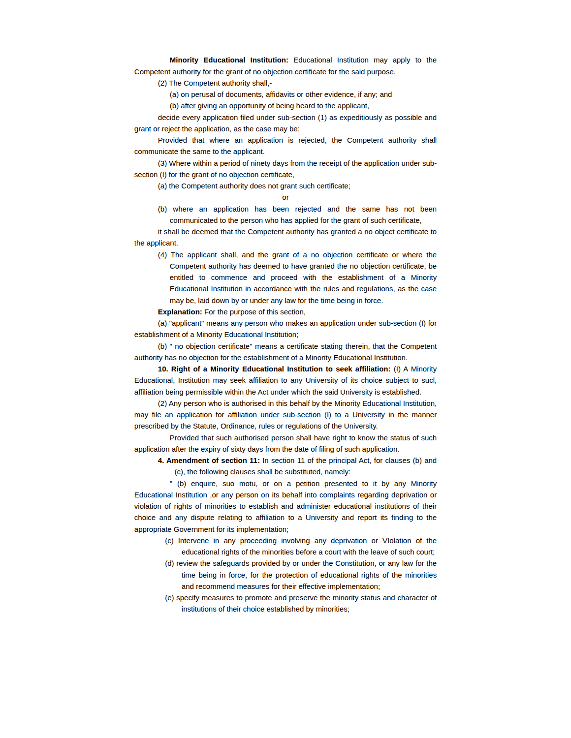Minority Educational Institution: Educational Institution may apply to the Competent authority for the grant of no objection certificate for the said purpose.
(2) The Competent authority shall,-
(a) on perusal of documents, affidavits or other evidence, if any; and
(b) after giving an opportunity of being heard to the applicant,
decide every application filed under sub-section (1) as expeditiously as possible and grant or reject the application, as the case may be:
Provided that where an application is rejected, the Competent authority shall communicate the same to the applicant.
(3) Where within a period of ninety days from the receipt of the application under sub-section (I) for the grant of no objection certificate,
(a) the Competent authority does not grant such certificate;
or
(b) where an application has been rejected and the same has not been communicated to the person who has applied for the grant of such certificate,
it shall be deemed that the Competent authority has granted a no object certificate to the applicant.
(4) The applicant shall, and the grant of a no objection certificate or where the Competent authority has deemed to have granted the no objection certificate, be entitled to commence and proceed with the establishment of a Minority Educational Institution in accordance with the rules and regulations, as the case may be, laid down by or under any law for the time being in force.
Explanation: For the purpose of this section,
(a) "applicant" means any person who makes an application under sub-section (I) for establishment of a Minority Educational Institution;
(b) " no objection certificate" means a certificate stating therein, that the Competent authority has no objection for the establishment of a Minority Educational Institution.
10. Right of a Minority Educational Institution to seek affiliation: (I) A Minority Educational, Institution may seek affiliation to any University of its choice subject to sucl, affiliation being permissible within the Act under which the said University is established.
(2) Any person who is authorised in this behalf by the Minority Educational Institution, may file an application for affiliation under sub-section (I) to a University in the manner prescribed by the Statute, Ordinance, rules or regulations of the University.
Provided that such authorised person shall have right to know the status of such application after the expiry of sixty days from the date of filing of such application.
4. Amendment of section 11: In section 11 of the principal Act, for clauses (b) and (c), the following clauses shall be substituted, namely:
" (b) enquire, suo motu, or on a petition presented to it by any Minority Educational Institution ,or any person on its behalf into complaints regarding deprivation or violation of rights of minorities to establish and administer educational institutions of their choice and any dispute relating to affiliation to a University and report its finding to the appropriate Government for its implementation;
(c) Intervene in any proceeding involving any deprivation or VIolation of the educational rights of the minorities before a court with the leave of such court;
(d) review the safeguards provided by or under the Constitution, or any law for the time being in force, for the protection of educational rights of the minorities and recommend measures for their effective implementation;
(e) specify measures to promote and preserve the minority status and character of institutions of their choice established by minorities;